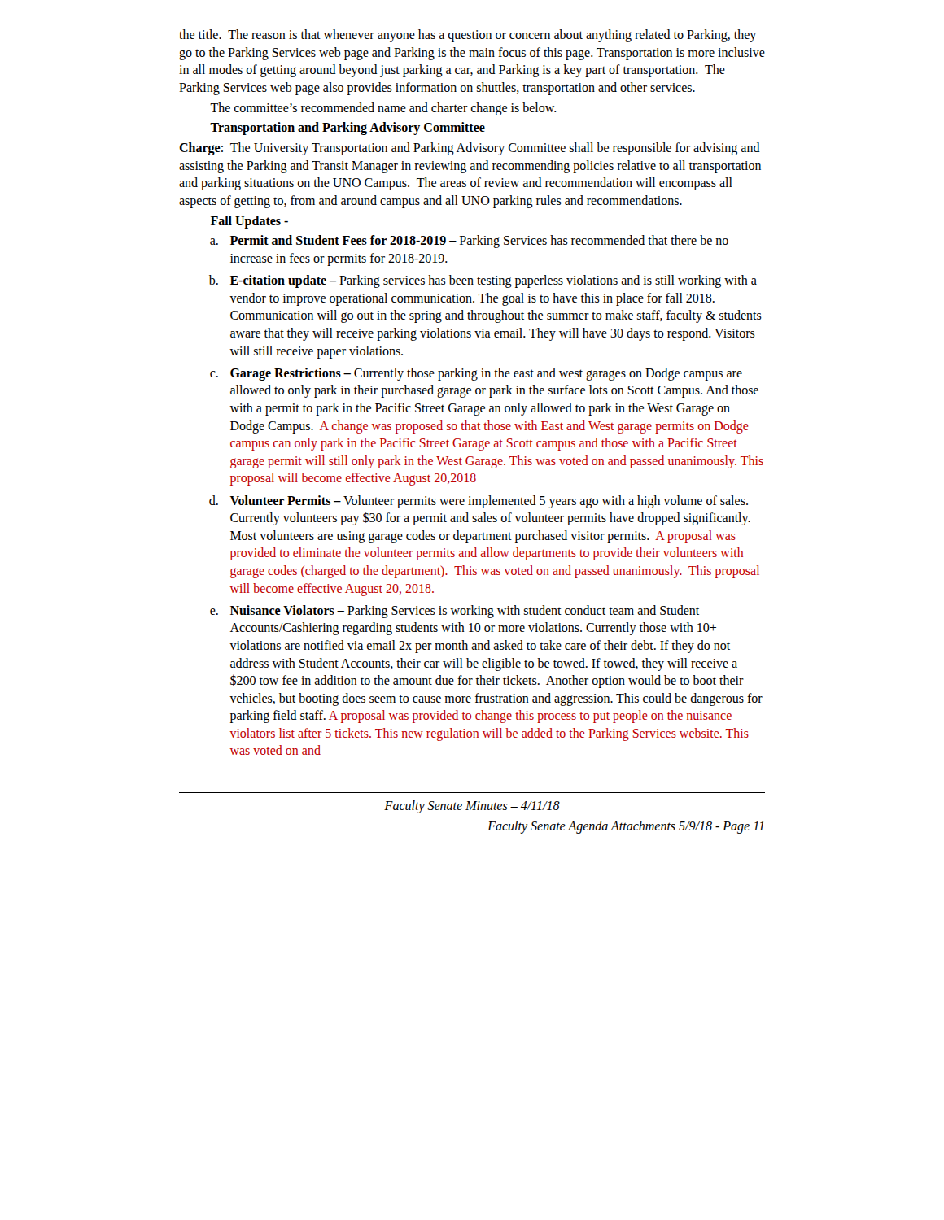the title. The reason is that whenever anyone has a question or concern about anything related to Parking, they go to the Parking Services web page and Parking is the main focus of this page. Transportation is more inclusive in all modes of getting around beyond just parking a car, and Parking is a key part of transportation. The Parking Services web page also provides information on shuttles, transportation and other services.
The committee’s recommended name and charter change is below.
Transportation and Parking Advisory Committee
Charge: The University Transportation and Parking Advisory Committee shall be responsible for advising and assisting the Parking and Transit Manager in reviewing and recommending policies relative to all transportation and parking situations on the UNO Campus. The areas of review and recommendation will encompass all aspects of getting to, from and around campus and all UNO parking rules and recommendations.
Fall Updates -
Permit and Student Fees for 2018-2019 – Parking Services has recommended that there be no increase in fees or permits for 2018-2019.
E-citation update – Parking services has been testing paperless violations and is still working with a vendor to improve operational communication. The goal is to have this in place for fall 2018. Communication will go out in the spring and throughout the summer to make staff, faculty & students aware that they will receive parking violations via email. They will have 30 days to respond. Visitors will still receive paper violations.
Garage Restrictions – Currently those parking in the east and west garages on Dodge campus are allowed to only park in their purchased garage or park in the surface lots on Scott Campus. And those with a permit to park in the Pacific Street Garage an only allowed to park in the West Garage on Dodge Campus. A change was proposed so that those with East and West garage permits on Dodge campus can only park in the Pacific Street Garage at Scott campus and those with a Pacific Street garage permit will still only park in the West Garage. This was voted on and passed unanimously. This proposal will become effective August 20,2018
Volunteer Permits – Volunteer permits were implemented 5 years ago with a high volume of sales. Currently volunteers pay $30 for a permit and sales of volunteer permits have dropped significantly. Most volunteers are using garage codes or department purchased visitor permits. A proposal was provided to eliminate the volunteer permits and allow departments to provide their volunteers with garage codes (charged to the department). This was voted on and passed unanimously. This proposal will become effective August 20, 2018.
Nuisance Violators – Parking Services is working with student conduct team and Student Accounts/Cashiering regarding students with 10 or more violations. Currently those with 10+ violations are notified via email 2x per month and asked to take care of their debt. If they do not address with Student Accounts, their car will be eligible to be towed. If towed, they will receive a $200 tow fee in addition to the amount due for their tickets. Another option would be to boot their vehicles, but booting does seem to cause more frustration and aggression. This could be dangerous for parking field staff. A proposal was provided to change this process to put people on the nuisance violators list after 5 tickets. This new regulation will be added to the Parking Services website. This was voted on and
Faculty Senate Minutes – 4/11/18
Faculty Senate Agenda Attachments 5/9/18 - Page 11